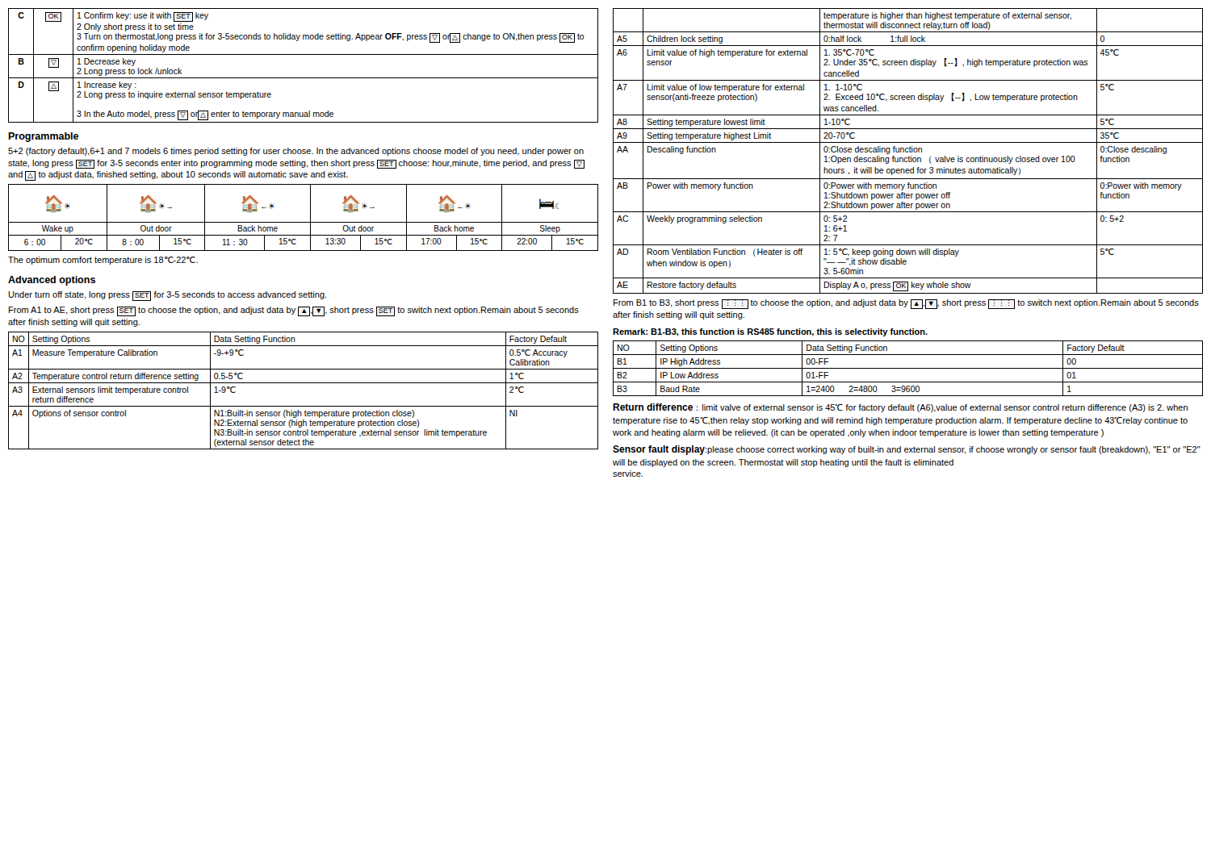| C | OK | 1 Confirm key: use it with SET key 2 Only short press it to set time 3 Turn on thermostat,long press it for 3-5seconds to holiday mode setting. Appear OFF , press ▽ or △ change to ON,then press OK to confirm opening holiday mode |
| B | ▽ | 1 Decrease key 2 Long press to lock /unlock |
| D | △ | 1 Increase key : 2 Long press to inquire external sensor temperature 3 In the Auto model, press ▽ or △ enter to temporary manual mode |
Programmable
5+2 (factory default),6+1 and 7 models 6 times period setting for user choose. In the advanced options choose model of you need, under power on state, long press SET for 3-5 seconds enter into programming mode setting, then short press SET choose: hour,minute, time period, and press ▽ and △ to adjust data, finished setting, about 10 seconds will automatic save and exist.
| 🏠 ☀ | 🏠 ☀→ | 🏠 ←☀ | 🏠 ☀→ | 🏠 ←☀ | 🛏 ☾ |
| Wake up | Out door | Back home | Out door | Back home | Sleep |
| 6：00 | 20℃ | 8：00 | 15℃ | 11：30 | 15℃ | 13:30 | 15℃ | 17:00 | 15℃ | 22:00 | 15℃ |
The optimum comfort temperature is 18℃-22℃.
Advanced options
Under turn off state, long press SET for 3-5 seconds to access advanced setting.
From A1 to AE, short press SET to choose the option, and adjust data by ▲,▼, short press SET to switch next option.Remain about 5 seconds after finish setting will quit setting.
| NO | Setting Options | Data Setting Function | Factory Default |
| --- | --- | --- | --- |
| A1 | Measure Temperature Calibration | -9-+9℃ | 0.5℃ Accuracy Calibration |
| A2 | Temperature control return difference setting | 0.5-5℃ | 1℃ |
| A3 | External sensors limit temperature control return difference | 1-9℃ | 2℃ |
| A4 | Options of sensor control | N1:Built-in sensor (high temperature protection close) N2:External sensor (high temperature protection close) N3:Built-in sensor control temperature ,external sensor limit temperature (external sensor detect the | NI |
| | | temperature is higher than highest temperature of external sensor, thermostat will disconnect relay,turn off load) | |
| A5 | Children lock setting | 0:half lock 1:full lock | 0 |
| A6 | Limit value of high temperature for external sensor | 1. 35℃-70℃ 2. Under 35℃, screen display 【--】, high temperature protection was cancelled | 45℃ |
| A7 | Limit value of low temperature for external sensor(anti-freeze protection) | 1. 1-10℃ 2. Exceed 10℃, screen display 【--】, Low temperature protection was cancelled. | 5℃ |
| A8 | Setting temperature lowest limit | 1-10℃ | 5℃ |
| A9 | Setting temperature highest Limit | 20-70℃ | 35℃ |
| AA | Descaling function | 0:Close descaling function 1:Open descaling function （ valve is continuously closed over 100 hours，it will be opened for 3 minutes automatically） | 0:Close descaling function |
| AB | Power with memory function | 0:Power with memory function 1:Shutdown power after power off 2:Shutdown power after power on | 0:Power with memory function |
| AC | Weekly programming selection | 0: 5+2 1: 6+1 2: 7 | 0: 5+2 |
| AD | Room Ventilation Function （Heater is off when window is open） | 1: 5℃, keep going down will display "— —",it show disable 3. 5-60min | 5℃ |
| AE | Restore factory defaults | Display A o, press OK key whole show | |
From B1 to B3, short press ⋮⋮⋮ to choose the option, and adjust data by ▲,▼, short press ⋮⋮⋮ to switch next option.Remain about 5 seconds after finish setting will quit setting.
Remark: B1-B3, this function is RS485 function, this is selectivity function.
| NO | Setting Options | Data Setting Function | Factory Default |
| --- | --- | --- | --- |
| B1 | IP High Address | 00-FF | 00 |
| B2 | IP Low Address | 01-FF | 01 |
| B3 | Baud Rate | 1=2400 2=4800 3=9600 | 1 |
Return difference：limit valve of external sensor is 45℃ for factory default (A6),value of external sensor control return difference (A3) is 2. when temperature rise to 45℃,then relay stop working and will remind high temperature production alarm. If temperature decline to 43℃relay continue to work and heating alarm will be relieved. (it can be operated ,only when indoor temperature is lower than setting temperature )
Sensor fault display:please choose correct working way of built-in and external sensor, if choose wrongly or sensor fault (breakdown), "E1" or "E2" will be displayed on the screen. Thermostat will stop heating until the fault is eliminated
service.